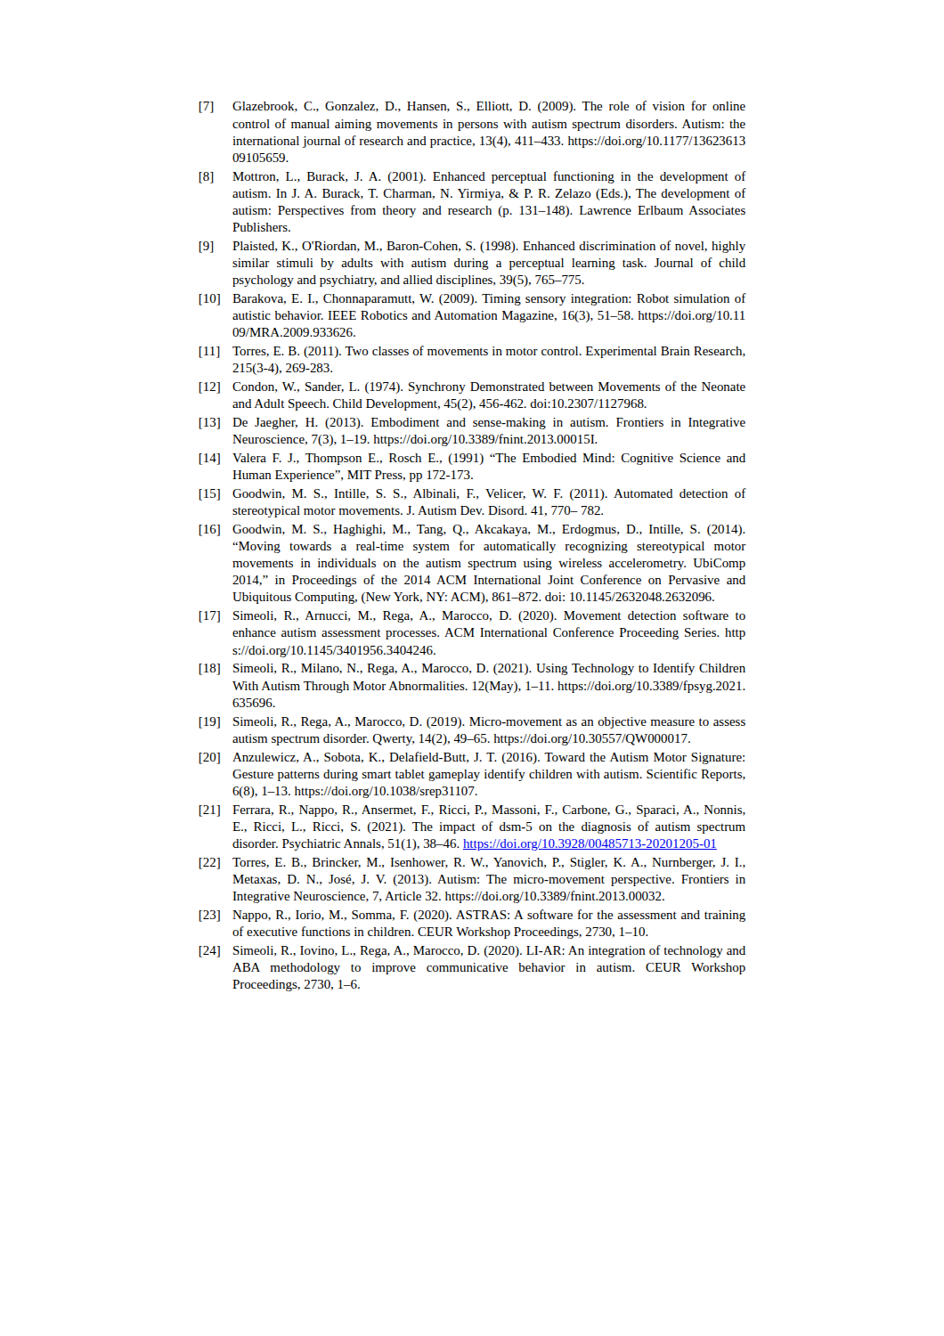[7] Glazebrook, C., Gonzalez, D., Hansen, S., Elliott, D. (2009). The role of vision for online control of manual aiming movements in persons with autism spectrum disorders. Autism: the international journal of research and practice, 13(4), 411–433. https://doi.org/10.1177/1362361309105659.
[8] Mottron, L., Burack, J. A. (2001). Enhanced perceptual functioning in the development of autism. In J. A. Burack, T. Charman, N. Yirmiya, & P. R. Zelazo (Eds.), The development of autism: Perspectives from theory and research (p. 131–148). Lawrence Erlbaum Associates Publishers.
[9] Plaisted, K., O'Riordan, M., Baron-Cohen, S. (1998). Enhanced discrimination of novel, highly similar stimuli by adults with autism during a perceptual learning task. Journal of child psychology and psychiatry, and allied disciplines, 39(5), 765–775.
[10] Barakova, E. I., Chonnaparamutt, W. (2009). Timing sensory integration: Robot simulation of autistic behavior. IEEE Robotics and Automation Magazine, 16(3), 51–58. https://doi.org/10.1109/MRA.2009.933626.
[11] Torres, E. B. (2011). Two classes of movements in motor control. Experimental Brain Research, 215(3-4), 269-283.
[12] Condon, W., Sander, L. (1974). Synchrony Demonstrated between Movements of the Neonate and Adult Speech. Child Development, 45(2), 456-462. doi:10.2307/1127968.
[13] De Jaegher, H. (2013). Embodiment and sense-making in autism. Frontiers in Integrative Neuroscience, 7(3), 1–19. https://doi.org/10.3389/fnint.2013.00015I.
[14] Valera F. J., Thompson E., Rosch E., (1991) “The Embodied Mind: Cognitive Science and Human Experience”, MIT Press, pp 172-173.
[15] Goodwin, M. S., Intille, S. S., Albinali, F., Velicer, W. F. (2011). Automated detection of stereotypical motor movements. J. Autism Dev. Disord. 41, 770– 782.
[16] Goodwin, M. S., Haghighi, M., Tang, Q., Akcakaya, M., Erdogmus, D., Intille, S. (2014). “Moving towards a real-time system for automatically recognizing stereotypical motor movements in individuals on the autism spectrum using wireless accelerometry. UbiComp 2014,” in Proceedings of the 2014 ACM International Joint Conference on Pervasive and Ubiquitous Computing, (New York, NY: ACM), 861–872. doi: 10.1145/2632048.2632096.
[17] Simeoli, R., Arnucci, M., Rega, A., Marocco, D. (2020). Movement detection software to enhance autism assessment processes. ACM International Conference Proceeding Series. https://doi.org/10.1145/3401956.3404246.
[18] Simeoli, R., Milano, N., Rega, A., Marocco, D. (2021). Using Technology to Identify Children With Autism Through Motor Abnormalities. 12(May), 1–11. https://doi.org/10.3389/fpsyg.2021.635696.
[19] Simeoli, R., Rega, A., Marocco, D. (2019). Micro-movement as an objective measure to assess autism spectrum disorder. Qwerty, 14(2), 49–65. https://doi.org/10.30557/QW000017.
[20] Anzulewicz, A., Sobota, K., Delafield-Butt, J. T. (2016). Toward the Autism Motor Signature: Gesture patterns during smart tablet gameplay identify children with autism. Scientific Reports, 6(8), 1–13. https://doi.org/10.1038/srep31107.
[21] Ferrara, R., Nappo, R., Ansermet, F., Ricci, P., Massoni, F., Carbone, G., Sparaci, A., Nonnis, E., Ricci, L., Ricci, S. (2021). The impact of dsm-5 on the diagnosis of autism spectrum disorder. Psychiatric Annals, 51(1), 38–46. https://doi.org/10.3928/00485713-20201205-01
[22] Torres, E. B., Brincker, M., Isenhower, R. W., Yanovich, P., Stigler, K. A., Nurnberger, J. I., Metaxas, D. N., José, J. V. (2013). Autism: The micro-movement perspective. Frontiers in Integrative Neuroscience, 7, Article 32. https://doi.org/10.3389/fnint.2013.00032.
[23] Nappo, R., Iorio, M., Somma, F. (2020). ASTRAS: A software for the assessment and training of executive functions in children. CEUR Workshop Proceedings, 2730, 1–10.
[24] Simeoli, R., Iovino, L., Rega, A., Marocco, D. (2020). LI-AR: An integration of technology and ABA methodology to improve communicative behavior in autism. CEUR Workshop Proceedings, 2730, 1–6.